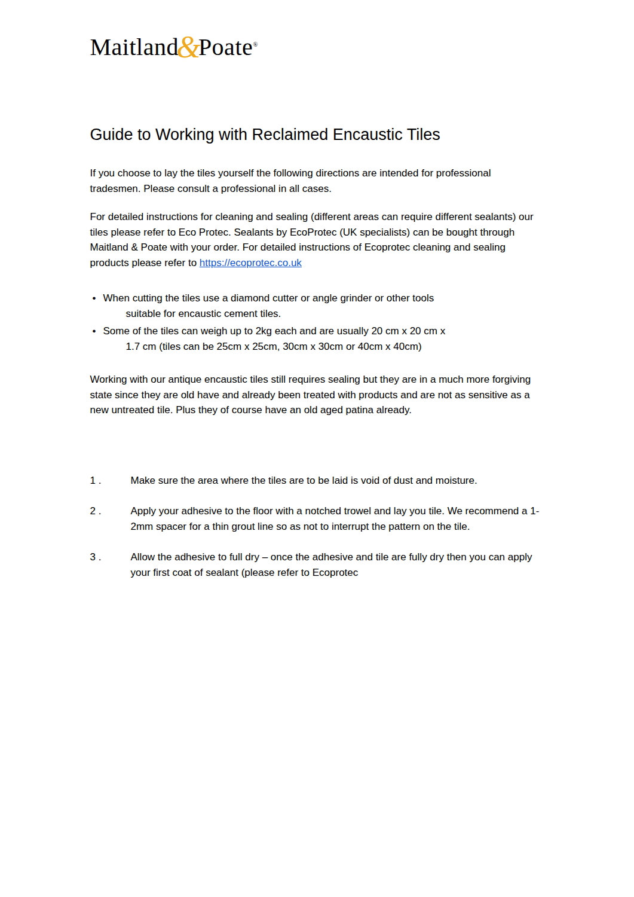Maitland&Poate®
Guide to Working with Reclaimed Encaustic Tiles
If you choose to lay the tiles yourself the following directions are intended for professional tradesmen. Please consult a professional in all cases.
For detailed instructions for cleaning and sealing (different areas can require different sealants) our tiles please refer to Eco Protec. Sealants by EcoProtec (UK specialists) can be bought through Maitland & Poate with your order. For detailed instructions of Ecoprotec cleaning and sealing products please refer to https://ecoprotec.co.uk
When cutting the tiles use a diamond cutter or angle grinder or other tools suitable for encaustic cement tiles.
Some of the tiles can weigh up to 2kg each and are usually 20 cm x 20 cm x 1.7 cm (tiles can be 25cm x 25cm, 30cm x 30cm or 40cm x 40cm)
Working with our antique encaustic tiles still requires sealing but they are in a much more forgiving state since they are old have and already been treated with products and are not as sensitive as a new untreated tile. Plus they of course have an old aged patina already.
Make sure the area where the tiles are to be laid is void of dust and moisture.
Apply your adhesive to the floor with a notched trowel and lay you tile. We recommend a 1-2mm spacer for a thin grout line so as not to interrupt the pattern on the tile.
Allow the adhesive to full dry – once the adhesive and tile are fully dry then you can apply your first coat of sealant (please refer to Ecoprotec